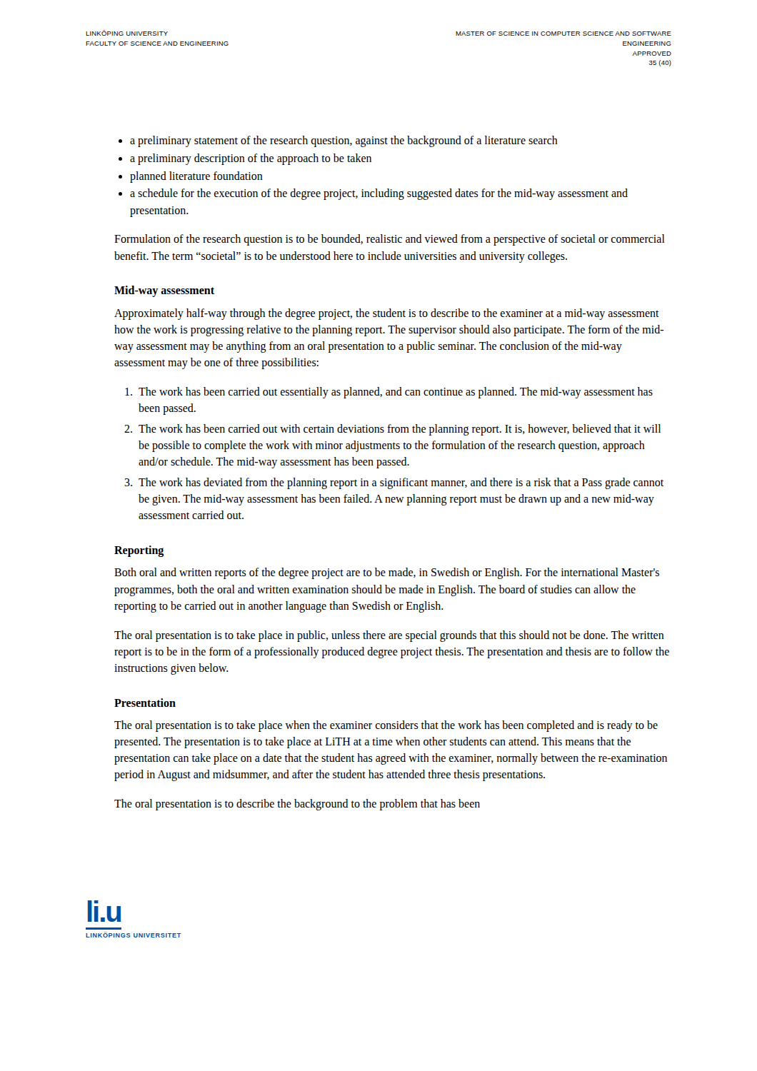Linköping University
Faculty of Science and Engineering
Master of Science in Computer Science and Software
Engineering
Approved
35 (40)
a preliminary statement of the research question, against the background of a literature search
a preliminary description of the approach to be taken
planned literature foundation
a schedule for the execution of the degree project, including suggested dates for the mid-way assessment and presentation.
Formulation of the research question is to be bounded, realistic and viewed from a perspective of societal or commercial benefit. The term “societal” is to be understood here to include universities and university colleges.
Mid-way assessment
Approximately half-way through the degree project, the student is to describe to the examiner at a mid-way assessment how the work is progressing relative to the planning report. The supervisor should also participate. The form of the mid-way assessment may be anything from an oral presentation to a public seminar. The conclusion of the mid-way assessment may be one of three possibilities:
The work has been carried out essentially as planned, and can continue as planned. The mid-way assessment has been passed.
The work has been carried out with certain deviations from the planning report. It is, however, believed that it will be possible to complete the work with minor adjustments to the formulation of the research question, approach and/or schedule. The mid-way assessment has been passed.
The work has deviated from the planning report in a significant manner, and there is a risk that a Pass grade cannot be given. The mid-way assessment has been failed. A new planning report must be drawn up and a new mid-way assessment carried out.
Reporting
Both oral and written reports of the degree project are to be made, in Swedish or English. For the international Master's programmes, both the oral and written examination should be made in English. The board of studies can allow the reporting to be carried out in another language than Swedish or English.
The oral presentation is to take place in public, unless there are special grounds that this should not be done. The written report is to be in the form of a professionally produced degree project thesis. The presentation and thesis are to follow the instructions given below.
Presentation
The oral presentation is to take place when the examiner considers that the work has been completed and is ready to be presented. The presentation is to take place at LiTH at a time when other students can attend. This means that the presentation can take place on a date that the student has agreed with the examiner, normally between the re-examination period in August and midsummer, and after the student has attended three thesis presentations.
The oral presentation is to describe the background to the problem that has been
li.u
LINKÖPINGS UNIVERSITET